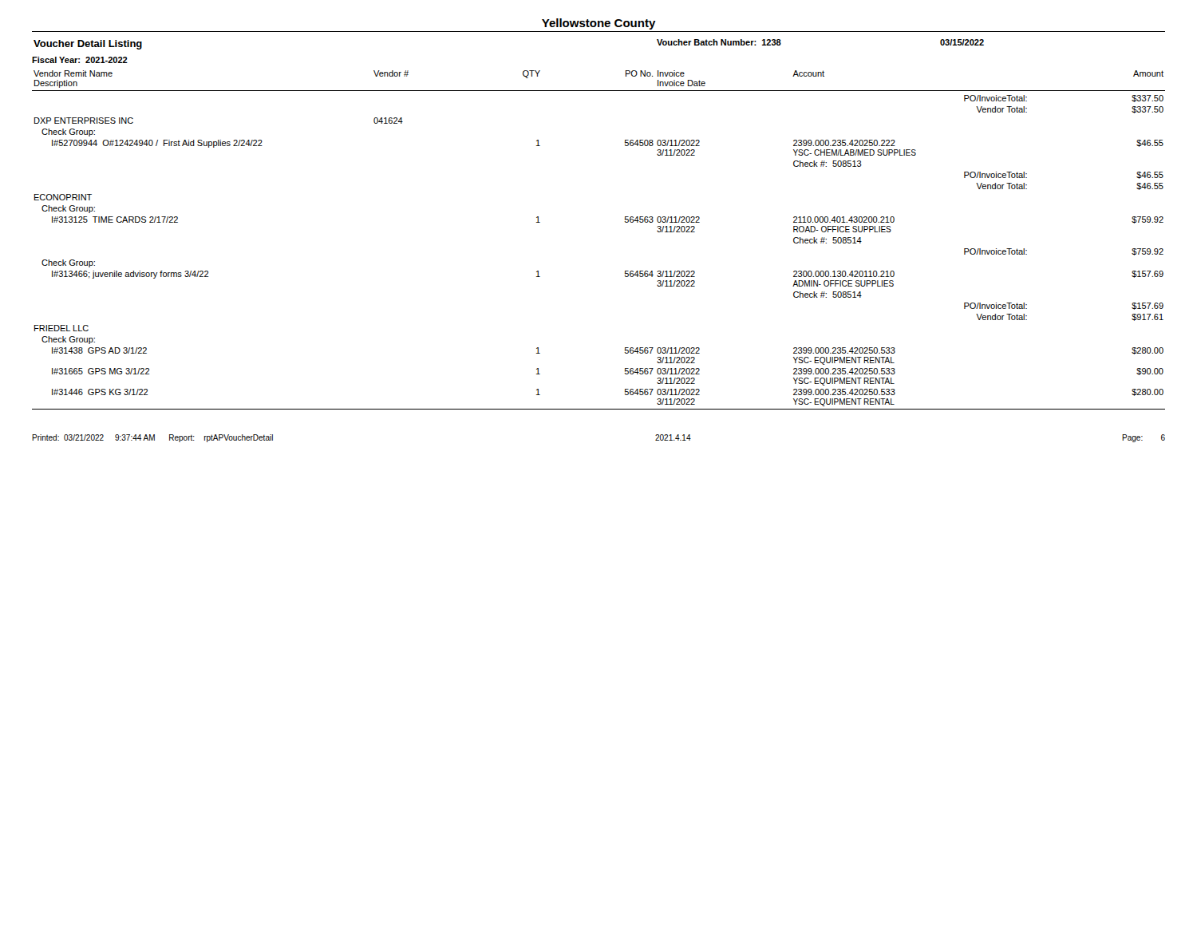Yellowstone County
| Voucher Detail Listing | Voucher Batch Number: 1238 | 03/15/2022 |
Fiscal Year: 2021-2022
| Vendor Remit Name Description | Vendor # | QTY | PO No. | Invoice Invoice Date | Account | Amount |
| | | | | | PO/InvoiceTotal: | $337.50 |
| | | | | | Vendor Total: | $337.50 |
| DXP ENTERPRISES INC | 041624 | | | | | |
| Check Group: | | | | | | |
| I#52709944 O#12424940 / First Aid Supplies 2/24/22 | | 1 | 564508 | 03/11/2022 3/11/2022 | 2399.000.235.420250.222 YSC- CHEM/LAB/MED SUPPLIES | $46.55 |
| | | | | | Check #: 508513 | |
| | | | | | PO/InvoiceTotal: | $46.55 |
| | | | | | Vendor Total: | $46.55 |
| ECONOPRINT | | | | | | |
| Check Group: | | | | | | |
| I#313125 TIME CARDS 2/17/22 | | 1 | 564563 | 03/11/2022 3/11/2022 | 2110.000.401.430200.210 ROAD- OFFICE SUPPLIES | $759.92 |
| | | | | | Check #: 508514 | |
| | | | | | PO/InvoiceTotal: | $759.92 |
| Check Group: | | | | | | |
| I#313466; juvenile advisory forms 3/4/22 | | 1 | 564564 | 3/11/2022 3/11/2022 | 2300.000.130.420110.210 ADMIN- OFFICE SUPPLIES | $157.69 |
| | | | | | Check #: 508514 | |
| | | | | | PO/InvoiceTotal: | $157.69 |
| | | | | | Vendor Total: | $917.61 |
| FRIEDEL LLC | | | | | | |
| Check Group: | | | | | | |
| I#31438 GPS AD 3/1/22 | | 1 | 564567 | 03/11/2022 3/11/2022 | 2399.000.235.420250.533 YSC- EQUIPMENT RENTAL | $280.00 |
| I#31665 GPS MG 3/1/22 | | 1 | 564567 | 03/11/2022 3/11/2022 | 2399.000.235.420250.533 YSC- EQUIPMENT RENTAL | $90.00 |
| I#31446 GPS KG 3/1/22 | | 1 | 564567 | 03/11/2022 3/11/2022 | 2399.000.235.420250.533 YSC- EQUIPMENT RENTAL | $280.00 |
| Printed: 03/21/2022 9:37:44 AM Report: rptAPVoucherDetail | 2021.4.14 | Page: 6 |